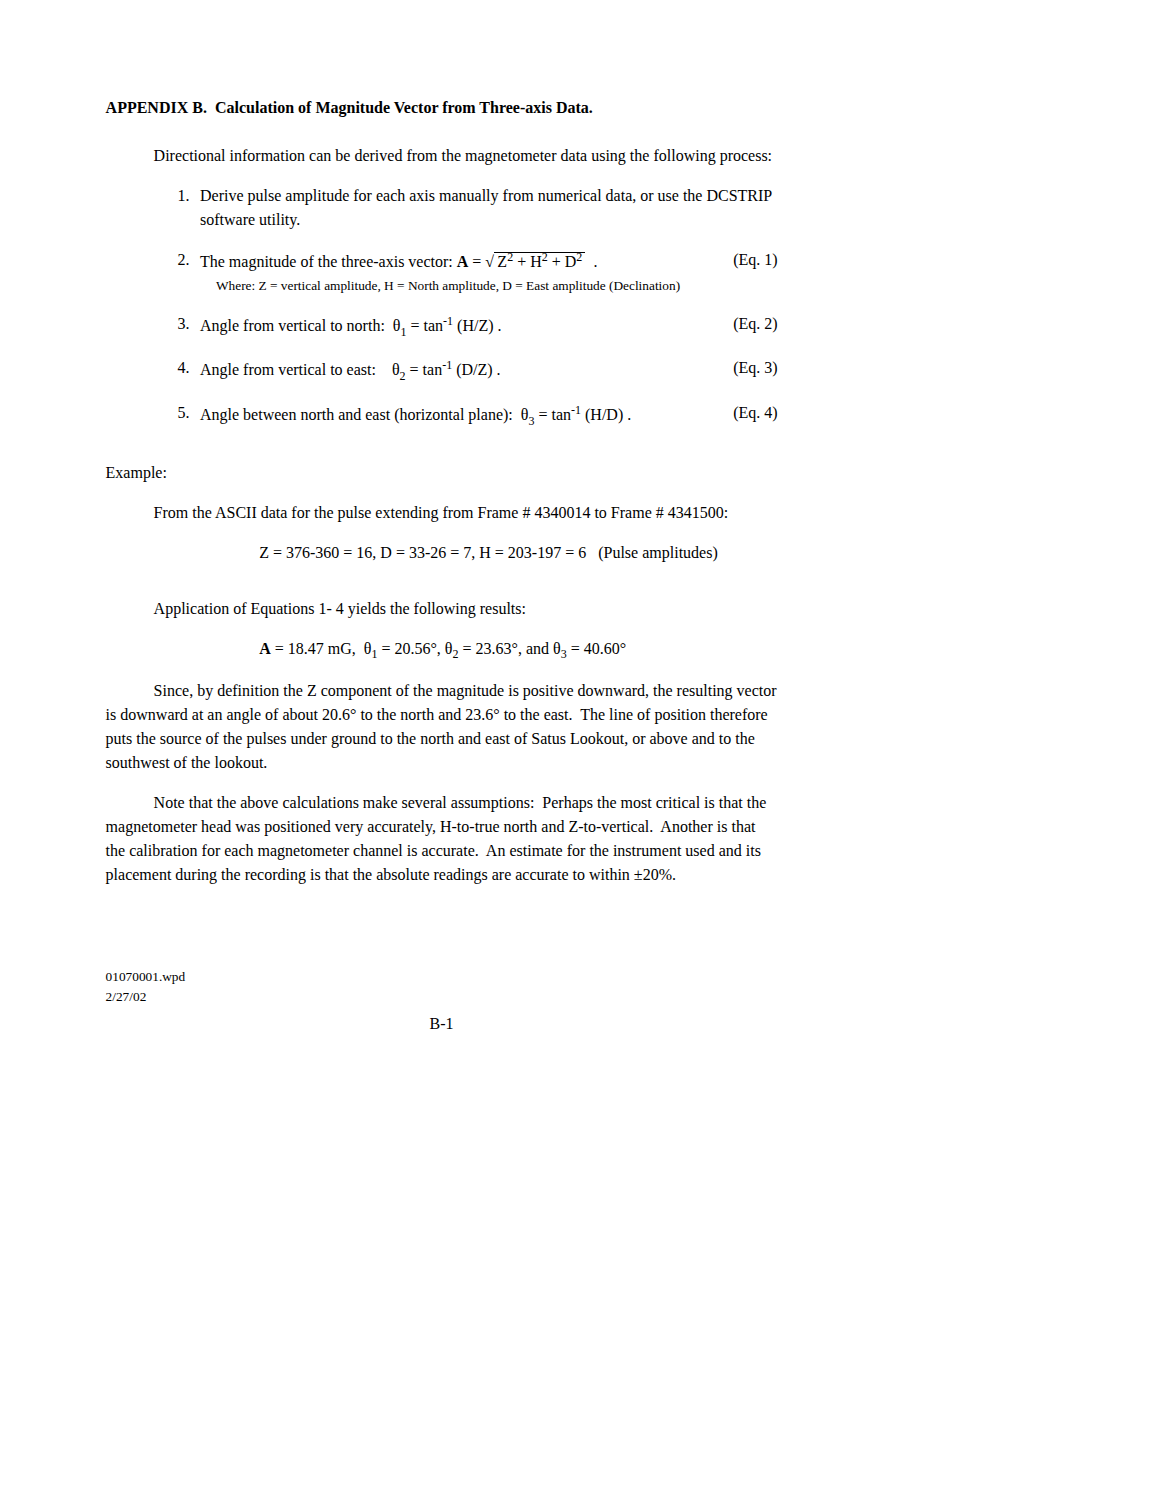APPENDIX B. Calculation of Magnitude Vector from Three-axis Data.
Directional information can be derived from the magnetometer data using the following process:
1. Derive pulse amplitude for each axis manually from numerical data, or use the DCSTRIP software utility.
2. The magnitude of the three-axis vector: A = √Z2 + H2 + D2 .(Eq. 1) Where: Z = vertical amplitude, H = North amplitude, D = East amplitude (Declination)
3. Angle from vertical to north: θ1 = tan-1 (H/Z) .(Eq. 2)
4. Angle from vertical to east: θ2 = tan-1 (D/Z) .(Eq. 3)
5. Angle between north and east (horizontal plane): θ3 = tan-1 (H/D) .(Eq. 4)
Example:
From the ASCII data for the pulse extending from Frame # 4340014 to Frame # 4341500:
Z = 376-360 = 16, D = 33-26 = 7, H = 203-197 = 6 (Pulse amplitudes)
Application of Equations 1- 4 yields the following results:
A = 18.47 mG, θ1 = 20.56°, θ2 = 23.63°, and θ3 = 40.60°
Since, by definition the Z component of the magnitude is positive downward, the resulting vector is downward at an angle of about 20.6° to the north and 23.6° to the east. The line of position therefore puts the source of the pulses under ground to the north and east of Satus Lookout, or above and to the southwest of the lookout.
Note that the above calculations make several assumptions: Perhaps the most critical is that the magnetometer head was positioned very accurately, H-to-true north and Z-to-vertical. Another is that the calibration for each magnetometer channel is accurate. An estimate for the instrument used and its placement during the recording is that the absolute readings are accurate to within ±20%.
01070001.wpd
2/27/02
B-1